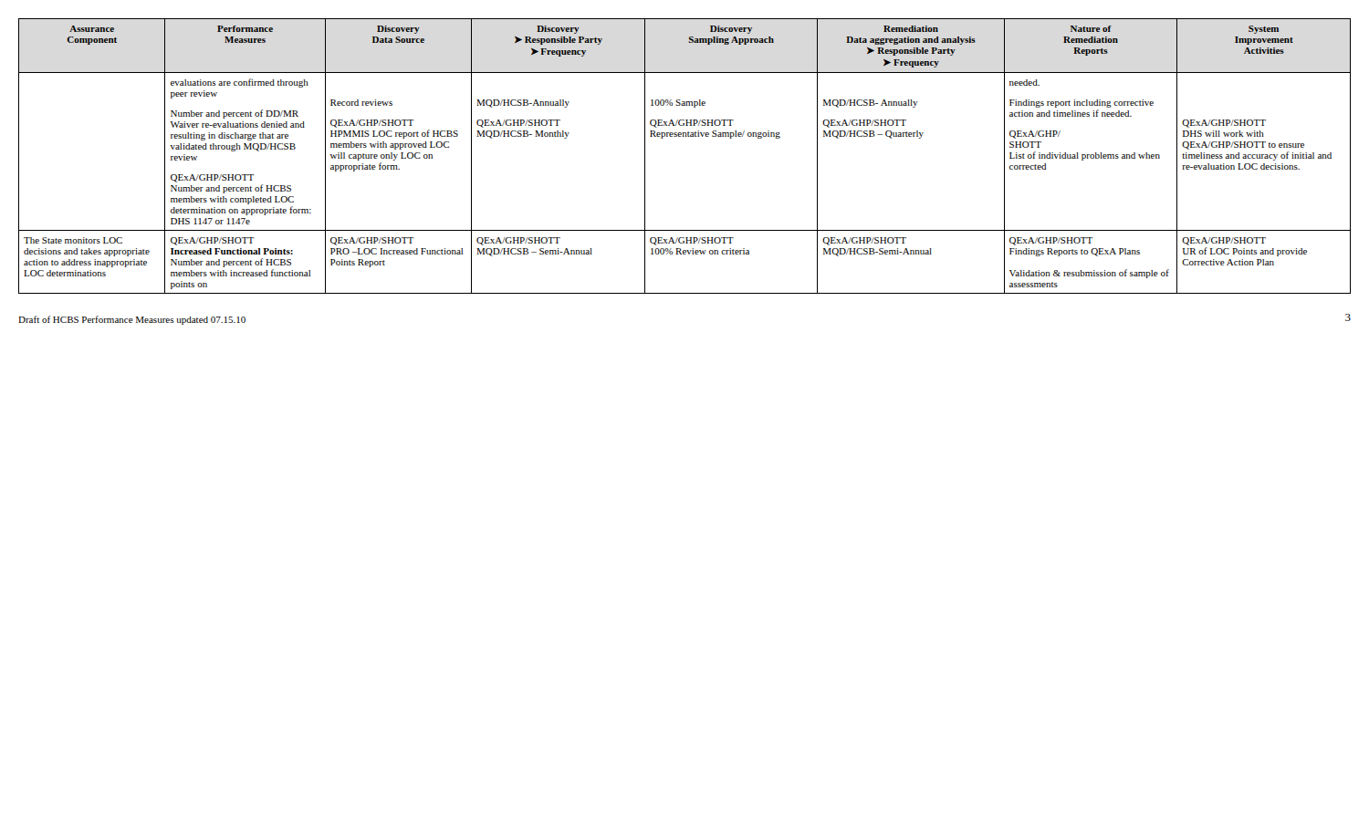| Assurance Component | Performance Measures | Discovery Data Source | Discovery Responsible Party Frequency | Discovery Sampling Approach | Remediation Data aggregation and analysis Responsible Party Frequency | Nature of Remediation Reports | System Improvement Activities |
| --- | --- | --- | --- | --- | --- | --- | --- |
| | evaluations are confirmed through peer review Number and percent of DD/MR Waiver re-evaluations denied and resulting in discharge that are validated through MQD/HCSB review QExA/GHP/SHOTT Number and percent of HCBS members with completed LOC determination on appropriate form: DHS 1147 or 1147e | Record reviews QExA/GHP/SHOTT HPMMIS LOC report of HCBS members with approved LOC will capture only LOC on appropriate form. | MQD/HCSB-Annually QExA/GHP/SHOTT MQD/HCSB- Monthly | 100% Sample QExA/GHP/SHOTT Representative Sample/ ongoing | MQD/HCSB- Annually QExA/GHP/SHOTT MQD/HCSB – Quarterly | needed. Findings report including corrective action and timelines if needed. QExA/GHP/ SHOTT List of individual problems and when corrected | QExA/GHP/SHOTT DHS will work with QExA/GHP/SHOTT to ensure timeliness and accuracy of initial and re-evaluation LOC decisions. |
| The State monitors LOC decisions and takes appropriate action to address inappropriate LOC determinations | QExA/GHP/SHOTT Increased Functional Points: Number and percent of HCBS members with increased functional points on | QExA/GHP/SHOTT PRO –LOC Increased Functional Points Report | QExA/GHP/SHOTT MQD/HCSB – Semi-Annual | QExA/GHP/SHOTT 100% Review on criteria | QExA/GHP/SHOTT MQD/HCSB-Semi-Annual | QExA/GHP/SHOTT Findings Reports to QExA Plans Validation & resubmission of sample of assessments | QExA/GHP/SHOTT UR of LOC Points and provide Corrective Action Plan |
Draft of HCBS Performance Measures updated 07.15.10
3